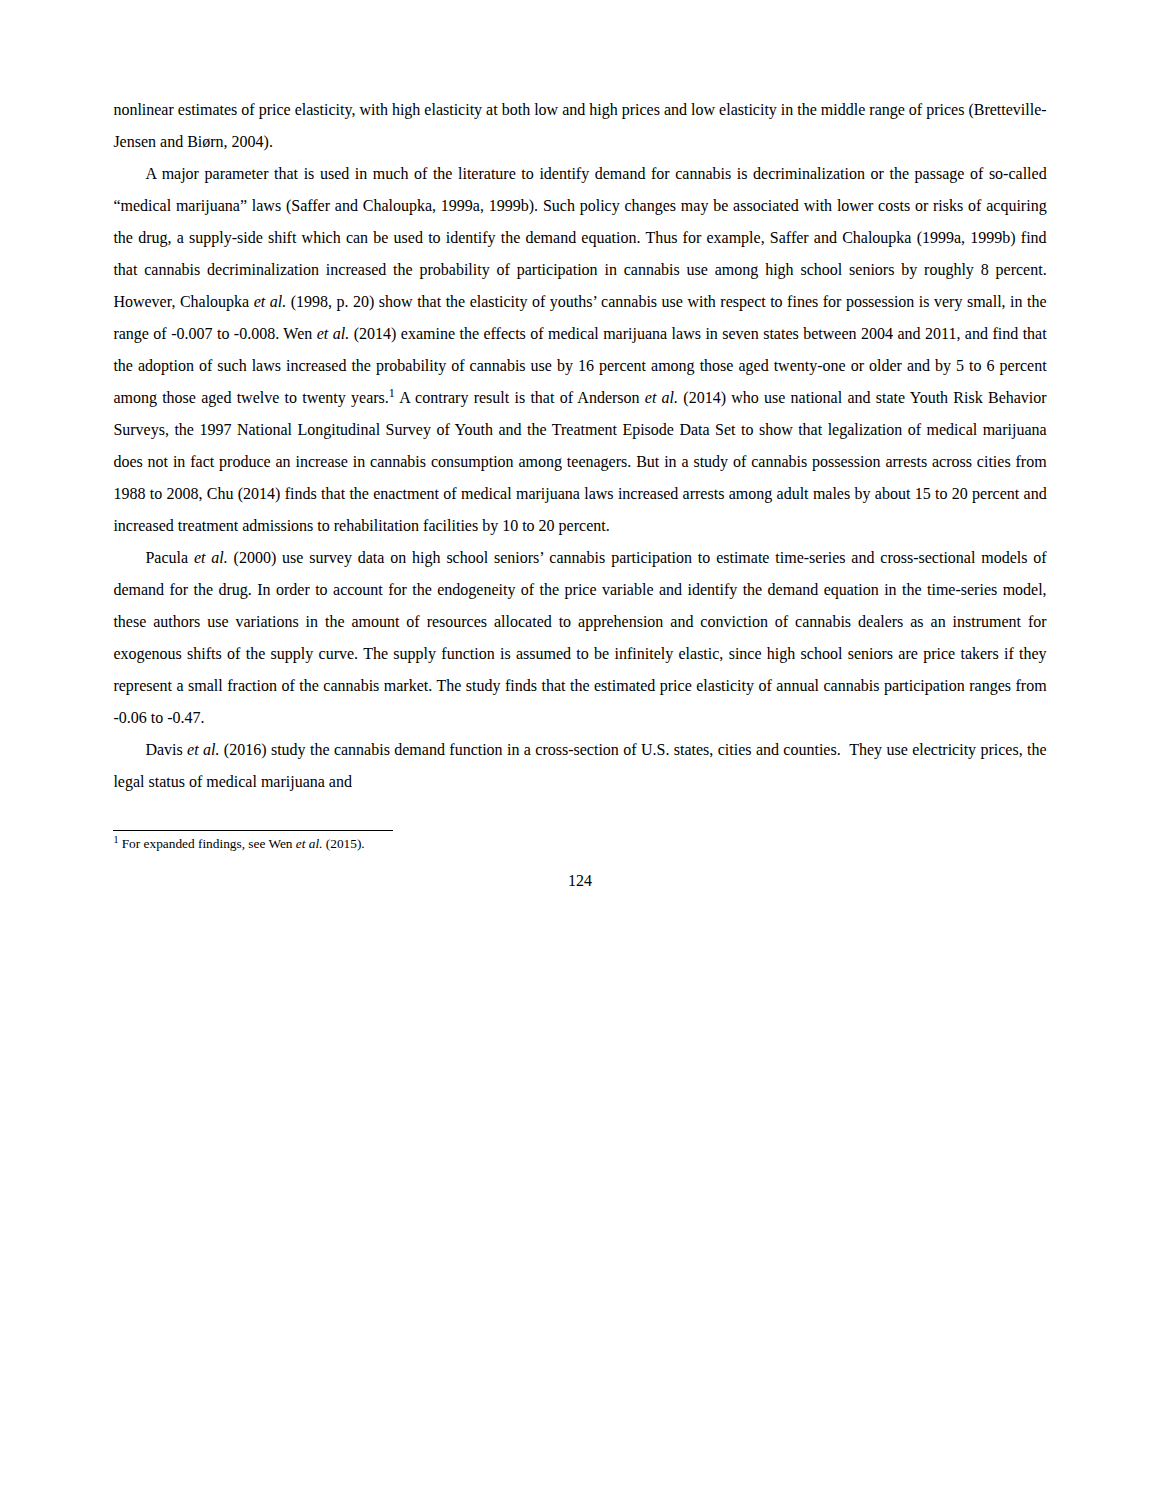nonlinear estimates of price elasticity, with high elasticity at both low and high prices and low elasticity in the middle range of prices (Bretteville-Jensen and Biørn, 2004).
A major parameter that is used in much of the literature to identify demand for cannabis is decriminalization or the passage of so-called “medical marijuana” laws (Saffer and Chaloupka, 1999a, 1999b). Such policy changes may be associated with lower costs or risks of acquiring the drug, a supply-side shift which can be used to identify the demand equation. Thus for example, Saffer and Chaloupka (1999a, 1999b) find that cannabis decriminalization increased the probability of participation in cannabis use among high school seniors by roughly 8 percent. However, Chaloupka et al. (1998, p. 20) show that the elasticity of youths’ cannabis use with respect to fines for possession is very small, in the range of -0.007 to -0.008. Wen et al. (2014) examine the effects of medical marijuana laws in seven states between 2004 and 2011, and find that the adoption of such laws increased the probability of cannabis use by 16 percent among those aged twenty-one or older and by 5 to 6 percent among those aged twelve to twenty years.1 A contrary result is that of Anderson et al. (2014) who use national and state Youth Risk Behavior Surveys, the 1997 National Longitudinal Survey of Youth and the Treatment Episode Data Set to show that legalization of medical marijuana does not in fact produce an increase in cannabis consumption among teenagers. But in a study of cannabis possession arrests across cities from 1988 to 2008, Chu (2014) finds that the enactment of medical marijuana laws increased arrests among adult males by about 15 to 20 percent and increased treatment admissions to rehabilitation facilities by 10 to 20 percent.
Pacula et al. (2000) use survey data on high school seniors’ cannabis participation to estimate time-series and cross-sectional models of demand for the drug. In order to account for the endogeneity of the price variable and identify the demand equation in the time-series model, these authors use variations in the amount of resources allocated to apprehension and conviction of cannabis dealers as an instrument for exogenous shifts of the supply curve. The supply function is assumed to be infinitely elastic, since high school seniors are price takers if they represent a small fraction of the cannabis market. The study finds that the estimated price elasticity of annual cannabis participation ranges from -0.06 to -0.47.
Davis et al. (2016) study the cannabis demand function in a cross-section of U.S. states, cities and counties. They use electricity prices, the legal status of medical marijuana and
1 For expanded findings, see Wen et al. (2015).
124